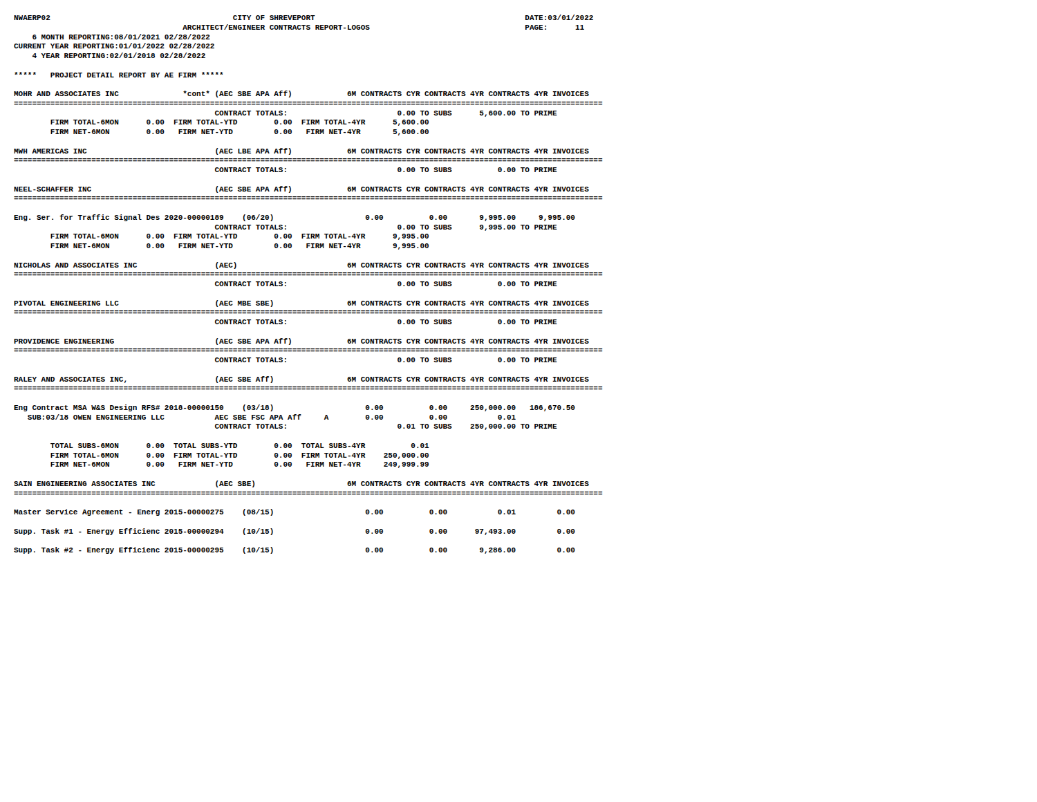NWAERP02                                        CITY OF SHREVEPORT                                              DATE:03/01/2022
                                     ARCHITECT/ENGINEER CONTRACTS REPORT-LOGOS                                  PAGE:      11
    6 MONTH REPORTING:08/01/2021 02/28/2022
CURRENT YEAR REPORTING:01/01/2022 02/28/2022
    4 YEAR REPORTING:02/01/2018 02/28/2022

*****   PROJECT DETAIL REPORT BY AE FIRM *****

MOHR AND ASSOCIATES INC              *cont* (AEC SBE APA Aff)            6M CONTRACTS CYR CONTRACTS 4YR CONTRACTS 4YR INVOICES
=================================================================================================================================
                                            CONTRACT TOTALS:                        0.00 TO SUBS      5,600.00 TO PRIME
        FIRM TOTAL-6MON      0.00  FIRM TOTAL-YTD        0.00  FIRM TOTAL-4YR      5,600.00
        FIRM NET-6MON        0.00   FIRM NET-YTD         0.00   FIRM NET-4YR       5,600.00

MWH AMERICAS INC                            (AEC LBE APA Aff)            6M CONTRACTS CYR CONTRACTS 4YR CONTRACTS 4YR INVOICES
=================================================================================================================================
                                            CONTRACT TOTALS:                        0.00 TO SUBS          0.00 TO PRIME

NEEL-SCHAFFER INC                           (AEC SBE APA Aff)            6M CONTRACTS CYR CONTRACTS 4YR CONTRACTS 4YR INVOICES
=================================================================================================================================

Eng. Ser. for Traffic Signal Des 2020-00000189    (06/20)                    0.00          0.00       9,995.00     9,995.00
                                            CONTRACT TOTALS:                        0.00 TO SUBS      9,995.00 TO PRIME
        FIRM TOTAL-6MON      0.00  FIRM TOTAL-YTD        0.00  FIRM TOTAL-4YR      9,995.00
        FIRM NET-6MON        0.00   FIRM NET-YTD         0.00   FIRM NET-4YR       9,995.00

NICHOLAS AND ASSOCIATES INC                 (AEC)                        6M CONTRACTS CYR CONTRACTS 4YR CONTRACTS 4YR INVOICES
=================================================================================================================================
                                            CONTRACT TOTALS:                        0.00 TO SUBS          0.00 TO PRIME

PIVOTAL ENGINEERING LLC                     (AEC MBE SBE)                6M CONTRACTS CYR CONTRACTS 4YR CONTRACTS 4YR INVOICES
=================================================================================================================================
                                            CONTRACT TOTALS:                        0.00 TO SUBS          0.00 TO PRIME

PROVIDENCE ENGINEERING                      (AEC SBE APA Aff)            6M CONTRACTS CYR CONTRACTS 4YR CONTRACTS 4YR INVOICES
=================================================================================================================================
                                            CONTRACT TOTALS:                        0.00 TO SUBS          0.00 TO PRIME

RALEY AND ASSOCIATES INC,                   (AEC SBE Aff)                6M CONTRACTS CYR CONTRACTS 4YR CONTRACTS 4YR INVOICES
=================================================================================================================================

Eng Contract MSA W&S Design RFS# 2018-00000150    (03/18)                    0.00          0.00     250,000.00   186,670.50
   SUB:03/18 OWEN ENGINEERING LLC           AEC SBE FSC APA Aff     A        0.00          0.00           0.01
                                            CONTRACT TOTALS:                        0.01 TO SUBS    250,000.00 TO PRIME

        TOTAL SUBS-6MON      0.00  TOTAL SUBS-YTD        0.00  TOTAL SUBS-4YR          0.01
        FIRM TOTAL-6MON      0.00  FIRM TOTAL-YTD        0.00  FIRM TOTAL-4YR    250,000.00
        FIRM NET-6MON        0.00   FIRM NET-YTD         0.00   FIRM NET-4YR     249,999.99

SAIN ENGINEERING ASSOCIATES INC             (AEC SBE)                    6M CONTRACTS CYR CONTRACTS 4YR CONTRACTS 4YR INVOICES
=================================================================================================================================

Master Service Agreement - Energ 2015-00000275    (08/15)                    0.00          0.00           0.01         0.00

Supp. Task #1 - Energy Efficienc 2015-00000294    (10/15)                    0.00          0.00      97,493.00         0.00

Supp. Task #2 - Energy Efficienc 2015-00000295    (10/15)                    0.00          0.00       9,286.00         0.00